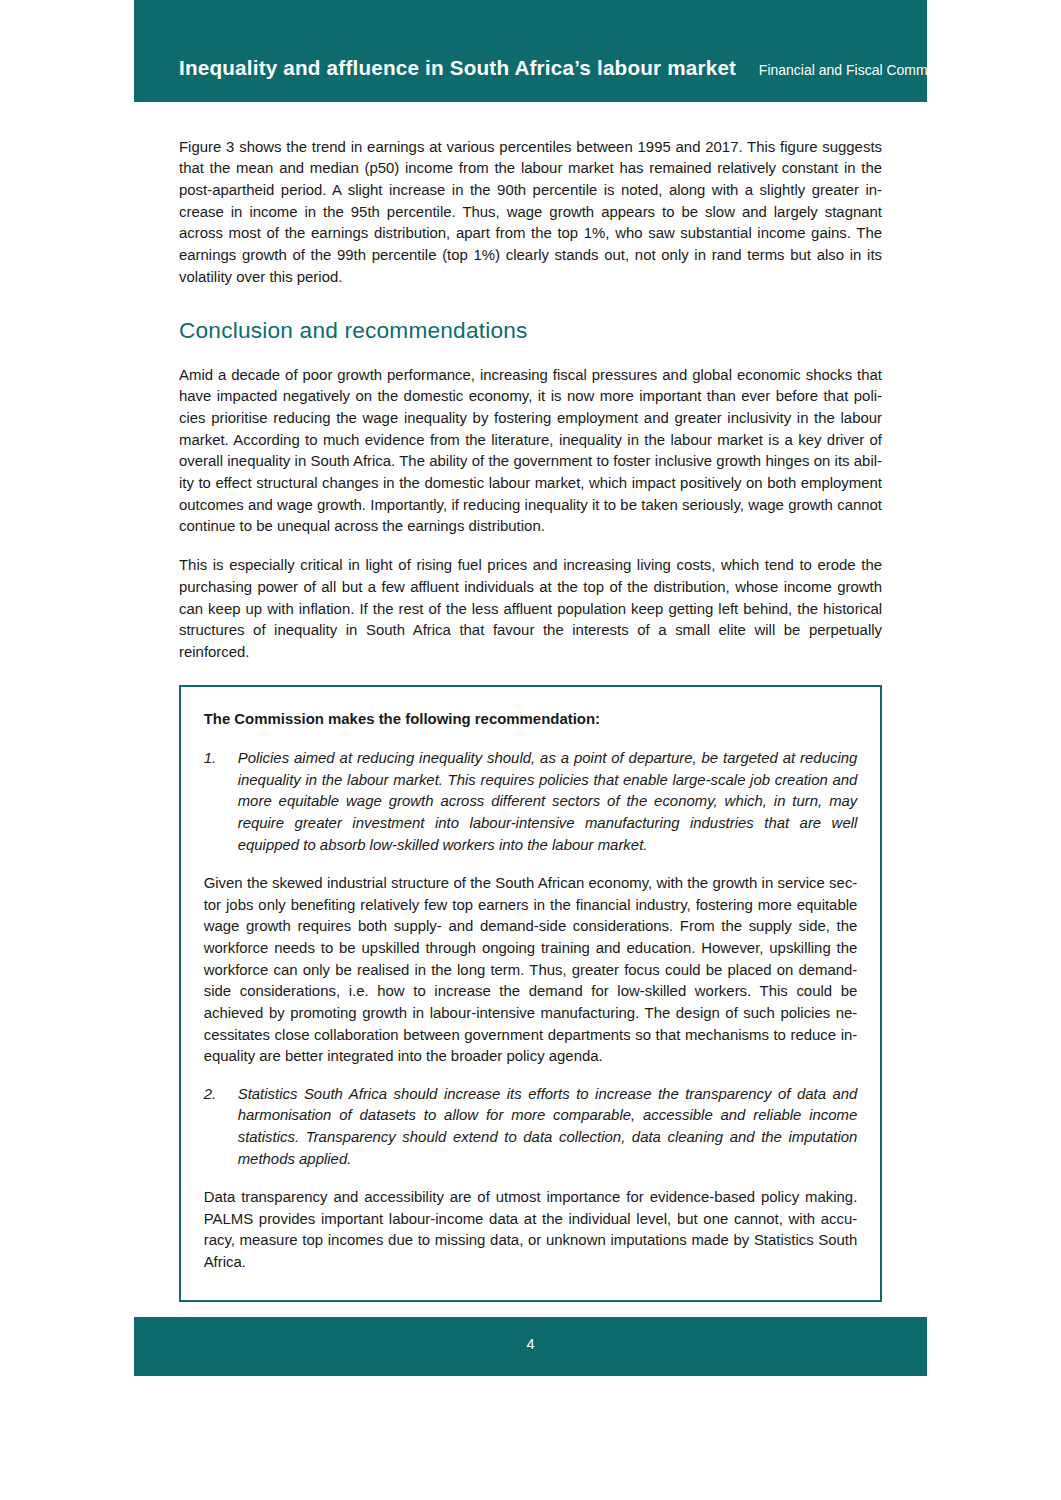Inequality and affluence in South Africa’s labour market
Financial and Fiscal Commission
Figure 3 shows the trend in earnings at various percentiles between 1995 and 2017. This figure suggests that the mean and median (p50) income from the labour market has remained relatively constant in the post-apartheid period. A slight increase in the 90th percentile is noted, along with a slightly greater increase in income in the 95th percentile. Thus, wage growth appears to be slow and largely stagnant across most of the earnings distribution, apart from the top 1%, who saw substantial income gains. The earnings growth of the 99th percentile (top 1%) clearly stands out, not only in rand terms but also in its volatility over this period.
Conclusion and recommendations
Amid a decade of poor growth performance, increasing fiscal pressures and global economic shocks that have impacted negatively on the domestic economy, it is now more important than ever before that policies prioritise reducing the wage inequality by fostering employment and greater inclusivity in the labour market. According to much evidence from the literature, inequality in the labour market is a key driver of overall inequality in South Africa. The ability of the government to foster inclusive growth hinges on its ability to effect structural changes in the domestic labour market, which impact positively on both employment outcomes and wage growth. Importantly, if reducing inequality it to be taken seriously, wage growth cannot continue to be unequal across the earnings distribution.
This is especially critical in light of rising fuel prices and increasing living costs, which tend to erode the purchasing power of all but a few affluent individuals at the top of the distribution, whose income growth can keep up with inflation. If the rest of the less affluent population keep getting left behind, the historical structures of inequality in South Africa that favour the interests of a small elite will be perpetually reinforced.
The Commission makes the following recommendation:
Policies aimed at reducing inequality should, as a point of departure, be targeted at reducing inequality in the labour market. This requires policies that enable large-scale job creation and more equitable wage growth across different sectors of the economy, which, in turn, may require greater investment into labour-intensive manufacturing industries that are well equipped to absorb low-skilled workers into the labour market.
Given the skewed industrial structure of the South African economy, with the growth in service sector jobs only benefiting relatively few top earners in the financial industry, fostering more equitable wage growth requires both supply- and demand-side considerations. From the supply side, the workforce needs to be upskilled through ongoing training and education. However, upskilling the workforce can only be realised in the long term. Thus, greater focus could be placed on demand-side considerations, i.e. how to increase the demand for low-skilled workers. This could be achieved by promoting growth in labour-intensive manufacturing. The design of such policies necessitates close collaboration between government departments so that mechanisms to reduce inequality are better integrated into the broader policy agenda.
Statistics South Africa should increase its efforts to increase the transparency of data and harmonisation of datasets to allow for more comparable, accessible and reliable income statistics. Transparency should extend to data collection, data cleaning and the imputation methods applied.
Data transparency and accessibility are of utmost importance for evidence-based policy making. PALMS provides important labour-income data at the individual level, but one cannot, with accuracy, measure top incomes due to missing data, or unknown imputations made by Statistics South Africa.
4